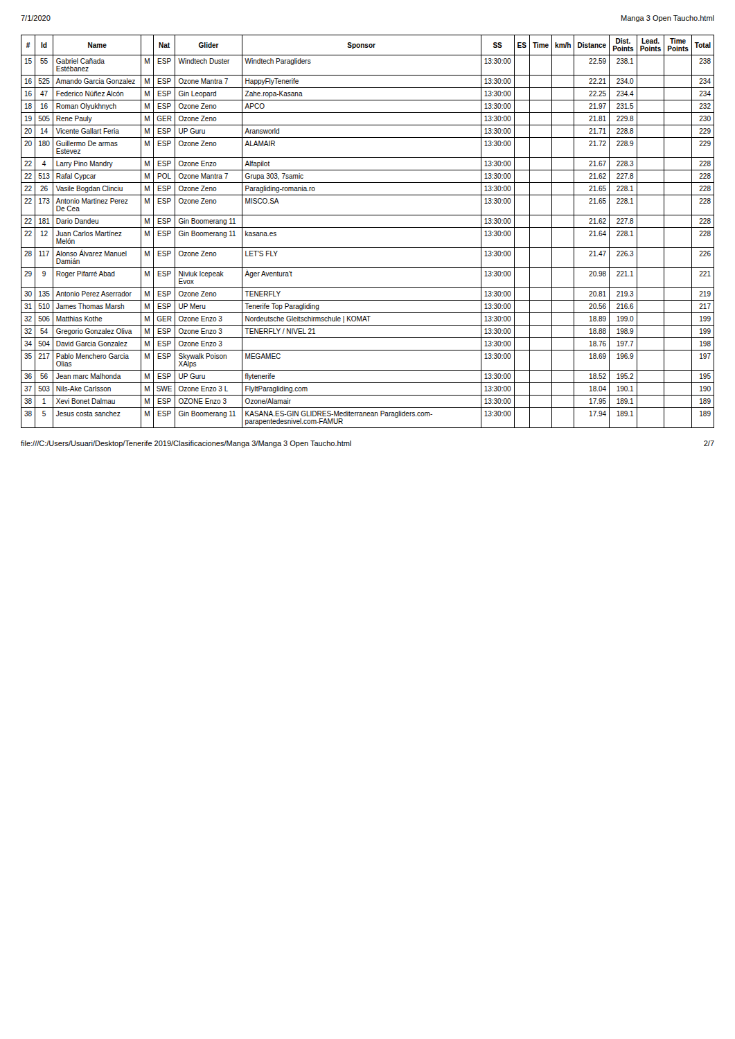7/1/2020 Manga 3 Open Taucho.html
| # | Id | Name | | Nat | Glider | Sponsor | SS | ES | Time | km/h | Distance | Dist. Points | Lead. Points | Time Points | Total |
| --- | --- | --- | --- | --- | --- | --- | --- | --- | --- | --- | --- | --- | --- | --- | --- |
| 15 | 55 | Gabriel Cañada Estébanez | M | ESP | Windtech Duster | Windtech Paragliders | 13:30:00 | | | | 22.59 | 238.1 | | | 238 |
| 16 | 525 | Amando Garcia Gonzalez | M | ESP | Ozone Mantra 7 | HappyFlyTenerife | 13:30:00 | | | | 22.21 | 234.0 | | | 234 |
| 16 | 47 | Federico Núñez Alcón | M | ESP | Gin Leopard | Zahe.ropa-Kasana | 13:30:00 | | | | 22.25 | 234.4 | | | 234 |
| 18 | 16 | Roman Olyukhnych | M | ESP | Ozone Zeno | APCO | 13:30:00 | | | | 21.97 | 231.5 | | | 232 |
| 19 | 505 | Rene Pauly | M | GER | Ozone Zeno | | 13:30:00 | | | | 21.81 | 229.8 | | | 230 |
| 20 | 14 | Vicente Gallart Feria | M | ESP | UP Guru | Aransworld | 13:30:00 | | | | 21.71 | 228.8 | | | 229 |
| 20 | 180 | Guillermo De armas Estevez | M | ESP | Ozone Zeno | ALAMAIR | 13:30:00 | | | | 21.72 | 228.9 | | | 229 |
| 22 | 4 | Larry Pino Mandry | M | ESP | Ozone Enzo | Alfapilot | 13:30:00 | | | | 21.67 | 228.3 | | | 228 |
| 22 | 513 | Rafal Cypcar | M | POL | Ozone Mantra 7 | Grupa 303, 7samic | 13:30:00 | | | | 21.62 | 227.8 | | | 228 |
| 22 | 26 | Vasile Bogdan Clinciu | M | ESP | Ozone Zeno | Paragliding-romania.ro | 13:30:00 | | | | 21.65 | 228.1 | | | 228 |
| 22 | 173 | Antonio Martinez Perez De Cea | M | ESP | Ozone Zeno | MISCO.SA | 13:30:00 | | | | 21.65 | 228.1 | | | 228 |
| 22 | 181 | Dario Dandeu | M | ESP | Gin Boomerang 11 | | 13:30:00 | | | | 21.62 | 227.8 | | | 228 |
| 22 | 12 | Juan Carlos Martínez Melón | M | ESP | Gin Boomerang 11 | kasana.es | 13:30:00 | | | | 21.64 | 228.1 | | | 228 |
| 28 | 117 | Alonso Álvarez Manuel Damián | M | ESP | Ozone Zeno | LET'S FLY | 13:30:00 | | | | 21.47 | 226.3 | | | 226 |
| 29 | 9 | Roger Pifarré Abad | M | ESP | Niviuk Icepeak Evox | Àger Aventura't | 13:30:00 | | | | 20.98 | 221.1 | | | 221 |
| 30 | 135 | Antonio Perez Aserrador | M | ESP | Ozone Zeno | TENERFLY | 13:30:00 | | | | 20.81 | 219.3 | | | 219 |
| 31 | 510 | James Thomas Marsh | M | ESP | UP Meru | Tenerife Top Paragliding | 13:30:00 | | | | 20.56 | 216.6 | | | 217 |
| 32 | 506 | Matthias Kothe | M | GER | Ozone Enzo 3 | Nordeutsche Gleitschirmschule / KOMAT | 13:30:00 | | | | 18.89 | 199.0 | | | 199 |
| 32 | 54 | Gregorio Gonzalez Oliva | M | ESP | Ozone Enzo 3 | TENERFLY / NIVEL 21 | 13:30:00 | | | | 18.88 | 198.9 | | | 199 |
| 34 | 504 | David Garcia Gonzalez | M | ESP | Ozone Enzo 3 | | 13:30:00 | | | | 18.76 | 197.7 | | | 198 |
| 35 | 217 | Pablo Menchero Garcia Olias | M | ESP | Skywalk Poison XAlps | MEGAMEC | 13:30:00 | | | | 18.69 | 196.9 | | | 197 |
| 36 | 56 | Jean marc Malhonda | M | ESP | UP Guru | flytenerife | 13:30:00 | | | | 18.52 | 195.2 | | | 195 |
| 37 | 503 | Nils-Ake Carlsson | M | SWE | Ozone Enzo 3 L | FlyItParagliding.com | 13:30:00 | | | | 18.04 | 190.1 | | | 190 |
| 38 | 1 | Xevi Bonet Dalmau | M | ESP | OZONE Enzo 3 | Ozone/Alamair | 13:30:00 | | | | 17.95 | 189.1 | | | 189 |
| 38 | 5 | Jesus costa sanchez | M | ESP | Gin Boomerang 11 | KASANA.ES-GIN GLIDRES-Mediterranean Paragliders.com-parapentedesnivel.com-FAMUR | 13:30:00 | | | | 17.94 | 189.1 | | | 189 |
file:///C:/Users/Usuari/Desktop/Tenerife 2019/Clasificaciones/Manga 3/Manga 3 Open Taucho.html 2/7